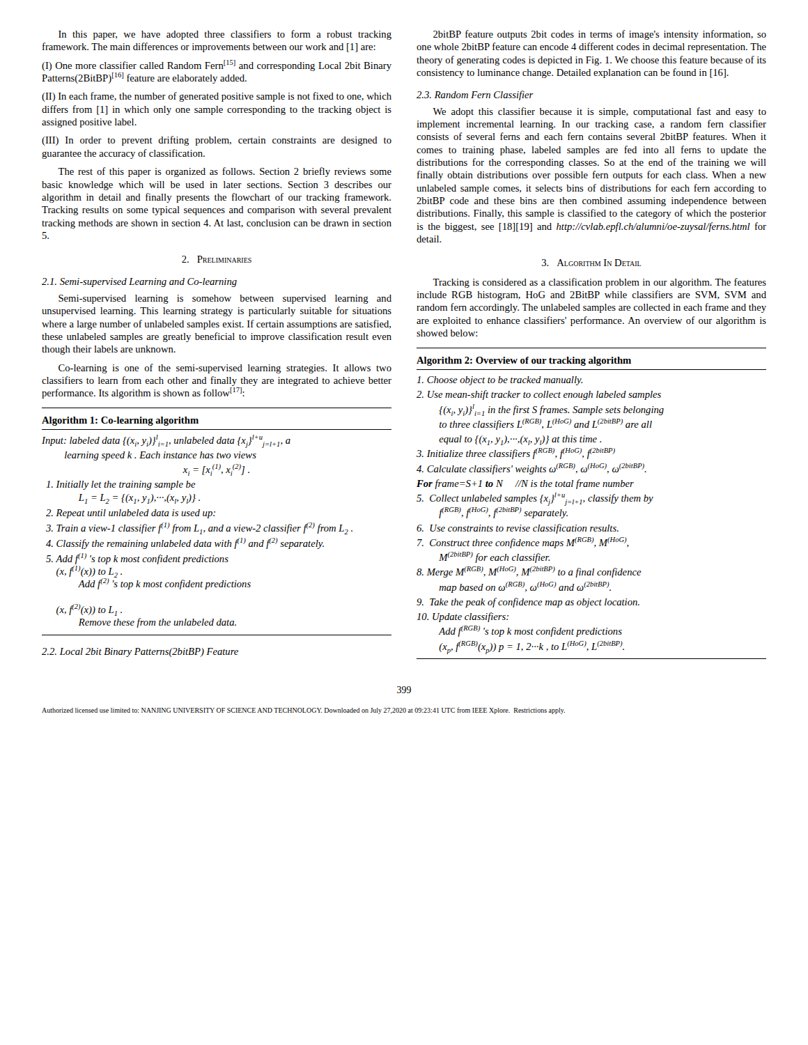In this paper, we have adopted three classifiers to form a robust tracking framework. The main differences or improvements between our work and [1] are:
(I) One more classifier called Random Fern[15] and corresponding Local 2bit Binary Patterns(2BitBP)[16] feature are elaborately added.
(II) In each frame, the number of generated positive sample is not fixed to one, which differs from [1] in which only one sample corresponding to the tracking object is assigned positive label.
(III) In order to prevent drifting problem, certain constraints are designed to guarantee the accuracy of classification.
The rest of this paper is organized as follows. Section 2 briefly reviews some basic knowledge which will be used in later sections. Section 3 describes our algorithm in detail and finally presents the flowchart of our tracking framework. Tracking results on some typical sequences and comparison with several prevalent tracking methods are shown in section 4. At last, conclusion can be drawn in section 5.
2. Preliminaries
2.1. Semi-supervised Learning and Co-learning
Semi-supervised learning is somehow between supervised learning and unsupervised learning. This learning strategy is particularly suitable for situations where a large number of unlabeled samples exist. If certain assumptions are satisfied, these unlabeled samples are greatly beneficial to improve classification result even though their labels are unknown.
Co-learning is one of the semi-supervised learning strategies. It allows two classifiers to learn from each other and finally they are integrated to achieve better performance. Its algorithm is shown as follow[17]:
Algorithm 1: Co-learning algorithm
Input: labeled data {(xi, yi)}li=1, unlabeled data {xj}l+uj=l+1, a
learning speed k . Each instance has two views
xi = [xi(1), xi(2)] .
Initially let the training sample be
L1 = L2 = {(x1, y1),···,(xl, yl)} .
Repeat until unlabeled data is used up:
Train a view-1 classifier f(1) from L1, and a view-2 classifier f(2) from L2 .
Classify the remaining unlabeled data with f(1) and f(2) separately.
Add f(1) 's top k most confident predictions
(x, f(1)(x)) to L2 .
Add f(2) 's top k most confident predictions
(x, f(2)(x)) to L1 .
Remove these from the unlabeled data.
2.2. Local 2bit Binary Patterns(2bitBP) Feature
2bitBP feature outputs 2bit codes in terms of image's intensity information, so one whole 2bitBP feature can encode 4 different codes in decimal representation. The theory of generating codes is depicted in Fig. 1. We choose this feature because of its consistency to luminance change. Detailed explanation can be found in [16].
2.3. Random Fern Classifier
We adopt this classifier because it is simple, computational fast and easy to implement incremental learning. In our tracking case, a random fern classifier consists of several ferns and each fern contains several 2bitBP features. When it comes to training phase, labeled samples are fed into all ferns to update the distributions for the corresponding classes. So at the end of the training we will finally obtain distributions over possible fern outputs for each class. When a new unlabeled sample comes, it selects bins of distributions for each fern according to 2bitBP code and these bins are then combined assuming independence between distributions. Finally, this sample is classified to the category of which the posterior is the biggest, see [18][19] and http://cvlab.epfl.ch/alumni/oe-zuysal/ferns.html for detail.
3. Algorithm In Detail
Tracking is considered as a classification problem in our algorithm. The features include RGB histogram, HoG and 2BitBP while classifiers are SVM, SVM and random fern accordingly. The unlabeled samples are collected in each frame and they are exploited to enhance classifiers' performance. An overview of our algorithm is showed below:
Algorithm 2: Overview of our tracking algorithm
1. Choose object to be tracked manually.
2. Use mean-shift tracker to collect enough labeled samples
{(xi, yi)}li=1 in the first S frames. Sample sets belonging
to three classifiers L(RGB), L(HoG) and L(2bitBP) are all
equal to {(x1, y1),···,(xl, yl)} at this time .
3. Initialize three classifiers f(RGB), f(HoG), f(2bitBP)
4. Calculate classifiers' weights ω(RGB), ω(HoG), ω(2bitBP).
For frame=S+1 to N //N is the total frame number
5. Collect unlabeled samples {xj}l+uj=l+1, classify them by
f(RGB), f(HoG), f(2bitBP) separately.
6. Use constraints to revise classification results.
7. Construct three confidence maps M(RGB), M(HoG),
M(2bitBP) for each classifier.
8. Merge M(RGB), M(HoG), M(2bitBP) to a final confidence
map based on ω(RGB), ω(HoG) and ω(2bitBP).
9. Take the peak of confidence map as object location.
10. Update classifiers:
Add f(RGB) 's top k most confident predictions
(xp, f(RGB)(xp)) p = 1, 2···k , to L(HoG), L(2bitBP).
399
Authorized licensed use limited to: NANJING UNIVERSITY OF SCIENCE AND TECHNOLOGY. Downloaded on July 27,2020 at 09:23:41 UTC from IEEE Xplore. Restrictions apply.